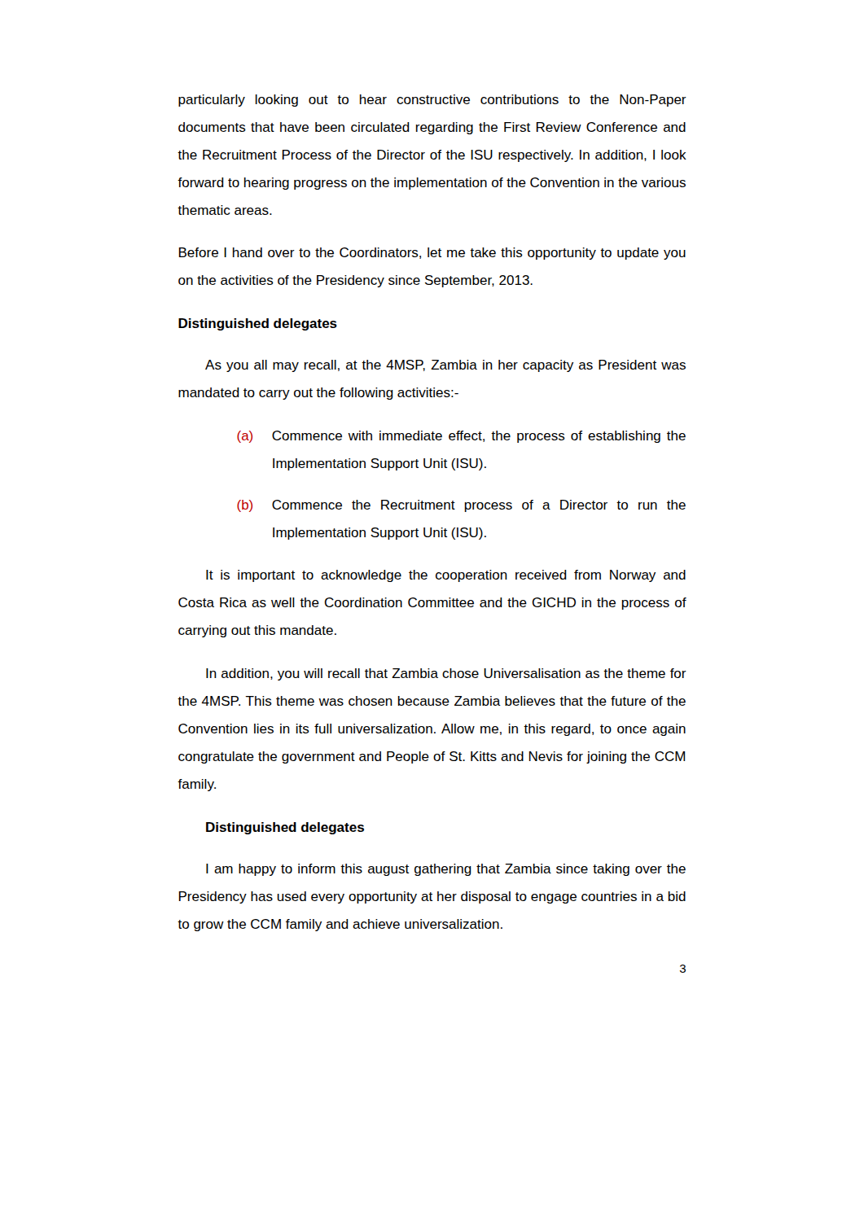particularly looking out to hear constructive contributions to the Non-Paper documents that have been circulated regarding the First Review Conference and the Recruitment Process of the Director of the ISU respectively. In addition, I look forward to hearing progress on the implementation of the Convention in the various thematic areas.
Before I hand over to the Coordinators, let me take this opportunity to update you on the activities of the Presidency since September, 2013.
Distinguished delegates
As you all may recall, at the 4MSP, Zambia in her capacity as President was mandated to carry out the following activities:-
(a) Commence with immediate effect, the process of establishing the Implementation Support Unit (ISU).
(b) Commence the Recruitment process of a Director to run the Implementation Support Unit (ISU).
It is important to acknowledge the cooperation received from Norway and Costa Rica as well the Coordination Committee and the GICHD in the process of carrying out this mandate.
In addition, you will recall that Zambia chose Universalisation as the theme for the 4MSP. This theme was chosen because Zambia believes that the future of the Convention lies in its full universalization. Allow me, in this regard, to once again congratulate the government and People of St. Kitts and Nevis for joining the CCM family.
Distinguished delegates
I am happy to inform this august gathering that Zambia since taking over the Presidency has used every opportunity at her disposal to engage countries in a bid to grow the CCM family and achieve universalization.
3